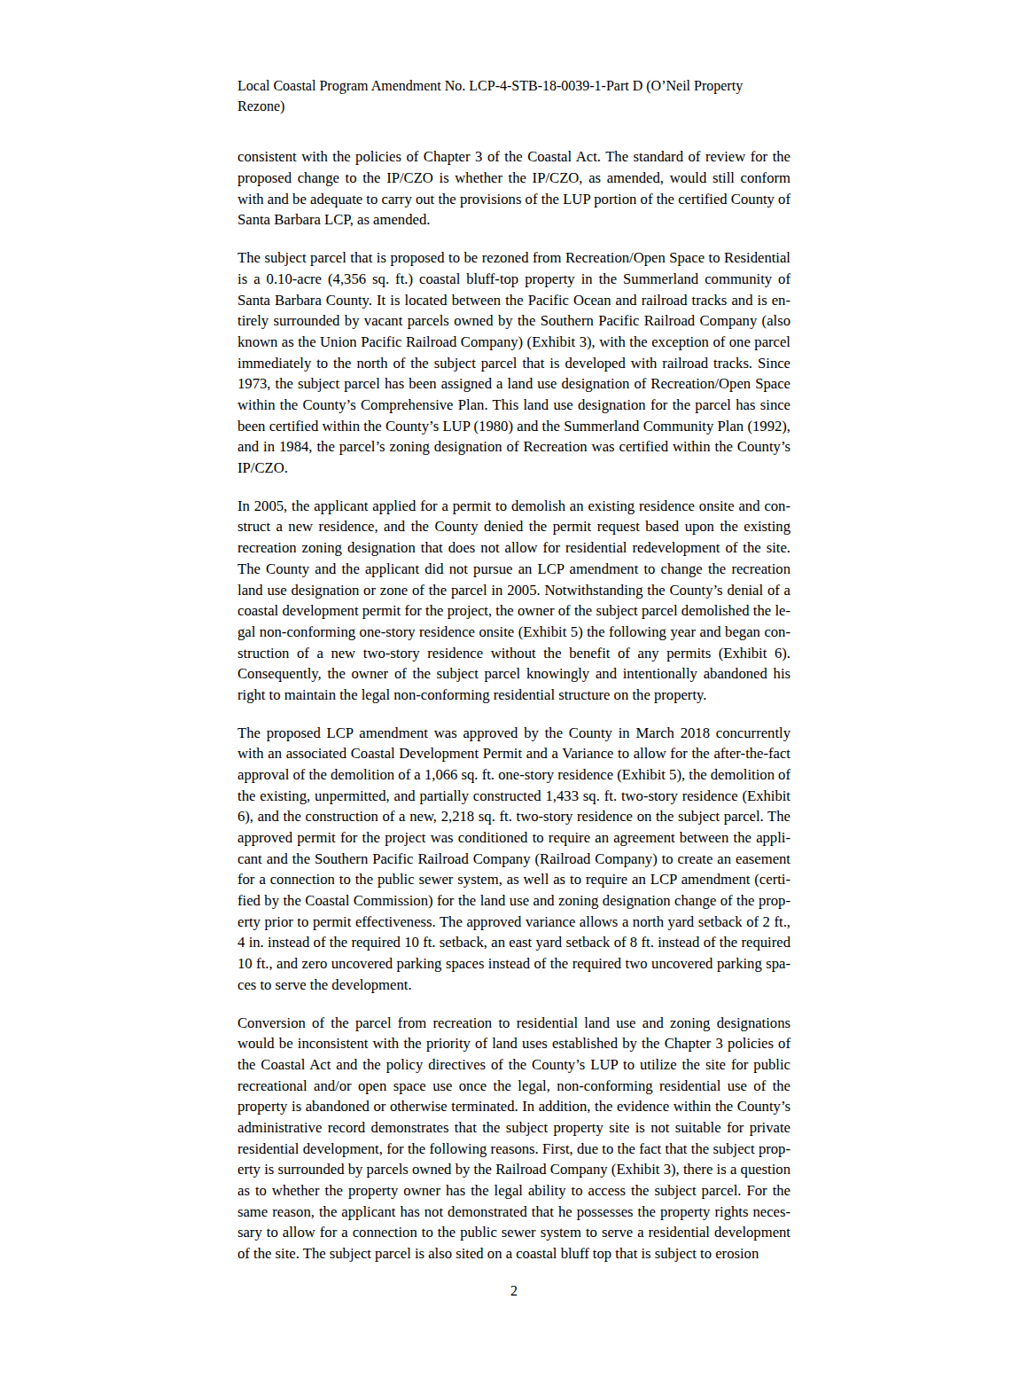Local Coastal Program Amendment No. LCP-4-STB-18-0039-1-Part D (O’Neil Property Rezone)
consistent with the policies of Chapter 3 of the Coastal Act. The standard of review for the proposed change to the IP/CZO is whether the IP/CZO, as amended, would still conform with and be adequate to carry out the provisions of the LUP portion of the certified County of Santa Barbara LCP, as amended.
The subject parcel that is proposed to be rezoned from Recreation/Open Space to Residential is a 0.10-acre (4,356 sq. ft.) coastal bluff-top property in the Summerland community of Santa Barbara County. It is located between the Pacific Ocean and railroad tracks and is entirely surrounded by vacant parcels owned by the Southern Pacific Railroad Company (also known as the Union Pacific Railroad Company) (Exhibit 3), with the exception of one parcel immediately to the north of the subject parcel that is developed with railroad tracks. Since 1973, the subject parcel has been assigned a land use designation of Recreation/Open Space within the County’s Comprehensive Plan. This land use designation for the parcel has since been certified within the County’s LUP (1980) and the Summerland Community Plan (1992), and in 1984, the parcel’s zoning designation of Recreation was certified within the County’s IP/CZO.
In 2005, the applicant applied for a permit to demolish an existing residence onsite and construct a new residence, and the County denied the permit request based upon the existing recreation zoning designation that does not allow for residential redevelopment of the site. The County and the applicant did not pursue an LCP amendment to change the recreation land use designation or zone of the parcel in 2005. Notwithstanding the County’s denial of a coastal development permit for the project, the owner of the subject parcel demolished the legal non-conforming one-story residence onsite (Exhibit 5) the following year and began construction of a new two-story residence without the benefit of any permits (Exhibit 6). Consequently, the owner of the subject parcel knowingly and intentionally abandoned his right to maintain the legal non-conforming residential structure on the property.
The proposed LCP amendment was approved by the County in March 2018 concurrently with an associated Coastal Development Permit and a Variance to allow for the after-the-fact approval of the demolition of a 1,066 sq. ft. one-story residence (Exhibit 5), the demolition of the existing, unpermitted, and partially constructed 1,433 sq. ft. two-story residence (Exhibit 6), and the construction of a new, 2,218 sq. ft. two-story residence on the subject parcel. The approved permit for the project was conditioned to require an agreement between the applicant and the Southern Pacific Railroad Company (Railroad Company) to create an easement for a connection to the public sewer system, as well as to require an LCP amendment (certified by the Coastal Commission) for the land use and zoning designation change of the property prior to permit effectiveness. The approved variance allows a north yard setback of 2 ft., 4 in. instead of the required 10 ft. setback, an east yard setback of 8 ft. instead of the required 10 ft., and zero uncovered parking spaces instead of the required two uncovered parking spaces to serve the development.
Conversion of the parcel from recreation to residential land use and zoning designations would be inconsistent with the priority of land uses established by the Chapter 3 policies of the Coastal Act and the policy directives of the County’s LUP to utilize the site for public recreational and/or open space use once the legal, non-conforming residential use of the property is abandoned or otherwise terminated. In addition, the evidence within the County’s administrative record demonstrates that the subject property site is not suitable for private residential development, for the following reasons. First, due to the fact that the subject property is surrounded by parcels owned by the Railroad Company (Exhibit 3), there is a question as to whether the property owner has the legal ability to access the subject parcel. For the same reason, the applicant has not demonstrated that he possesses the property rights necessary to allow for a connection to the public sewer system to serve a residential development of the site. The subject parcel is also sited on a coastal bluff top that is subject to erosion
2